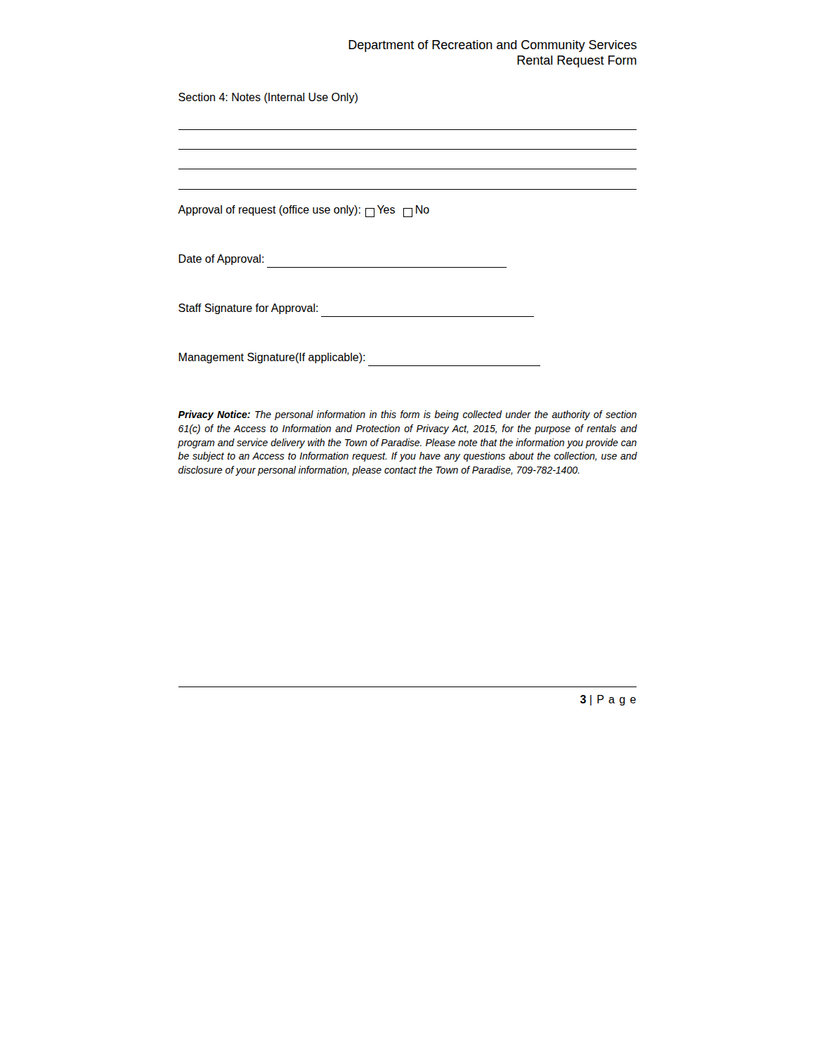Department of Recreation and Community Services Rental Request Form
Section 4: Notes (Internal Use Only)
Approval of request (office use only): Yes No
Date of Approval:
Staff Signature for Approval:
Management Signature(If applicable):
Privacy Notice: The personal information in this form is being collected under the authority of section 61(c) of the Access to Information and Protection of Privacy Act, 2015, for the purpose of rentals and program and service delivery with the Town of Paradise. Please note that the information you provide can be subject to an Access to Information request. If you have any questions about the collection, use and disclosure of your personal information, please contact the Town of Paradise, 709-782-1400.
3 | P a g e